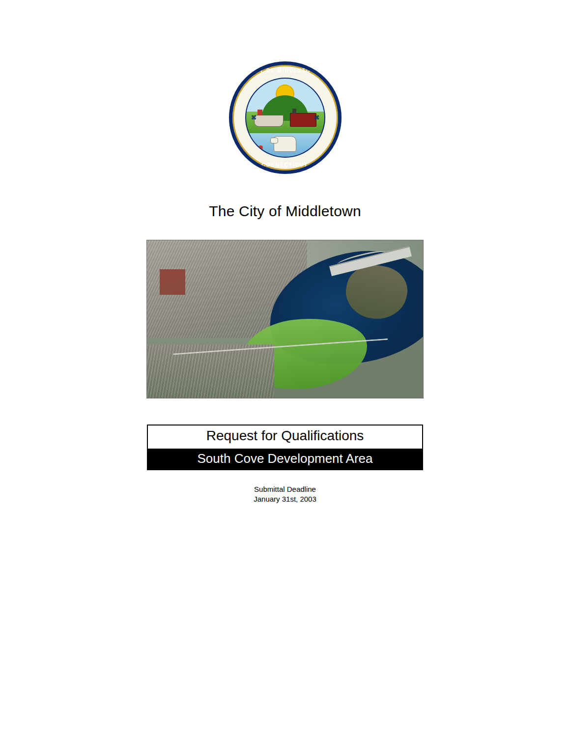CITY OF MIDDLETOWN
CONNECTICUT
⌘
⌘
The City of Middletown
Request for Qualifications
South Cove Development Area
Submittal Deadline
January 31st, 2003